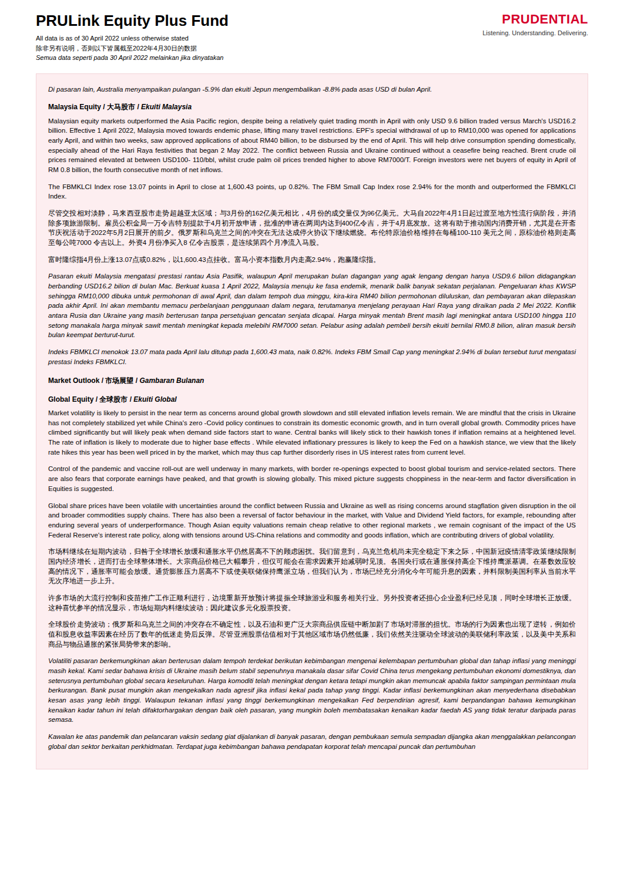PRULink Equity Plus Fund
All data is as of 30 April 2022 unless otherwise stated
除非另有说明，否则以下皆属截至2022年4月30日的数据
Semua data seperti pada 30 April 2022 melainkan jika dinyatakan
PRUDENTIAL
Listening. Understanding. Delivering.
Di pasaran lain, Australia menyampaikan pulangan -5.9% dan ekuiti Jepun mengembalikan -8.8% pada asas USD di bulan April.
Malaysia Equity / 大马股市 / Ekuiti Malaysia
Malaysian equity markets outperformed the Asia Pacific region, despite being a relatively quiet trading month in April with only USD 9.6 billion traded versus March's USD16.2 billion. Effective 1 April 2022, Malaysia moved towards endemic phase, lifting many travel restrictions. EPF's special withdrawal of up to RM10,000 was opened for applications early April, and within two weeks, saw approved applications of about RM40 billion, to be disbursed by the end of April. This will help drive consumption spending domestically, especially ahead of the Hari Raya festivities that began 2 May 2022. The conflict between Russia and Ukraine continued without a ceasefire being reached. Brent crude oil prices remained elevated at between USD100- 110/bbl, whilst crude palm oil prices trended higher to above RM7000/T. Foreign investors were net buyers of equity in April of RM 0.8 billion, the fourth consecutive month of net inflows.
The FBMKLCI Index rose 13.07 points in April to close at 1,600.43 points, up 0.82%. The FBM Small Cap Index rose 2.94% for the month and outperformed the FBMKLCI Index.
尽管交投相对淡静，马来西亚股市走势超越亚太区域；与3月份的162亿美元相比，4月份的成交量仅为96亿美元。大马自2022年4月1日起过渡至地方性流行病阶段，并消除多项旅游限制。雇员公积金局一万令吉特别提款于4月初开放申请，批准的申请在两周内达到400亿令吉，并于4月底发放。这将有助于推动国内消费开销，尤其是在开斋节庆祝活动于2022年5月2日展开的前夕。俄罗斯和乌克兰之间的冲突在无法达成停火协议下继续燃烧。布伦特原油价格维持在每桶100-110 美元之间，原棕油价格则走高至每公吨7000 令吉以上。外资4 月份净买入8 亿令吉股票，是连续第四个月净流入马股。
富时隆综指4月份上涨13.07点或0.82%，以1,600.43点挂收。富马小资本指数月内走高2.94%，跑赢隆综指。
Pasaran ekuiti Malaysia mengatasi prestasi rantau Asia Pasifik, walaupun April merupakan bulan dagangan yang agak lengang dengan hanya USD9.6 bilion didagangkan berbanding USD16.2 bilion di bulan Mac. Berkuat kuasa 1 April 2022, Malaysia menuju ke fasa endemik, menarik balik banyak sekatan perjalanan. Pengeluaran khas KWSP sehingga RM10,000 dibuka untuk permohonan di awal April, dan dalam tempoh dua minggu, kira-kira RM40 bilion permohonan diluluskan, dan pembayaran akan dilepaskan pada akhir April. Ini akan membantu memacu perbelanjaan penggunaan dalam negara, terutamanya menjelang perayaan Hari Raya yang diraikan pada 2 Mei 2022. Konflik antara Rusia dan Ukraine yang masih berterusan tanpa persetujuan gencatan senjata dicapai. Harga minyak mentah Brent masih lagi meningkat antara USD100 hingga 110 setong manakala harga minyak sawit mentah meningkat kepada melebihi RM7000 setan. Pelabur asing adalah pembeli bersih ekuiti bernilai RM0.8 bilion, aliran masuk bersih bulan keempat berturut-turut.
Indeks FBMKLCI menokok 13.07 mata pada April lalu ditutup pada 1,600.43 mata, naik 0.82%. Indeks FBM Small Cap yang meningkat 2.94% di bulan tersebut turut mengatasi prestasi Indeks FBMKLCI.
Market Outlook / 市场展望 / Gambaran Bulanan
Global Equity / 全球股市 / Ekuiti Global
Market volatility is likely to persist in the near term as concerns around global growth slowdown and still elevated inflation levels remain. We are mindful that the crisis in Ukraine has not completely stabilized yet while China's zero -Covid policy continues to constrain its domestic economic growth, and in turn overall global growth. Commodity prices have climbed significantly but will likely peak when demand side factors start to wane. Central banks will likely stick to their hawkish tones if inflation remains at a heightened level. The rate of inflation is likely to moderate due to higher base effects . While elevated inflationary pressures is likely to keep the Fed on a hawkish stance, we view that the likely rate hikes this year has been well priced in by the market, which may thus cap further disorderly rises in US interest rates from current level.
Control of the pandemic and vaccine roll-out are well underway in many markets, with border re-openings expected to boost global tourism and service-related sectors. There are also fears that corporate earnings have peaked, and that growth is slowing globally. This mixed picture suggests choppiness in the near-term and factor diversification in Equities is suggested.
Global share prices have been volatile with uncertainties around the conflict between Russia and Ukraine as well as rising concerns around stagflation given disruption in the oil and broader commodities supply chains. There has also been a reversal of factor behaviour in the market, with Value and Dividend Yield factors, for example, rebounding after enduring several years of underperformance. Though Asian equity valuations remain cheap relative to other regional markets , we remain cognisant of the impact of the US Federal Reserve's interest rate policy, along with tensions around US-China relations and commodity and goods inflation, which are contributing drivers of global volatility.
市场料继续在短期内波动，归咎于全球增长放缓和通胀水平仍然居高不下的顾虑困扰。我们留意到，乌克兰危机尚未完全稳定下来之际，中国新冠疫情清零政策继续限制国内经济增长，进而打击全球整体增长。大宗商品价格已大幅攀升，但仅可能会在需求因素开始减弱时见顶。各国央行或在通胀保持高企下维持鹰派基调。在基数效应较高的情况下，通胀率可能会放缓。通货膨胀压力居高不下或使美联储保持鹰派立场，但我们认为，市场已经充分消化今年可能升息的因素，并料限制美国利率从当前水平无次序地进一步上升。
许多市场的大流行控制和疫苗推广工作正顺利进行，边境重新开放预计将提振全球旅游业和服务相关行业。另外投资者还担心企业盈利已经见顶，同时全球增长正放缓。这种喜忧参半的情况显示，市场短期内料继续波动；因此建议多元化股票投资。
全球股价走势波动；俄罗斯和乌克兰之间的冲突存在不确定性，以及石油和更广泛大宗商品供应链中断加剧了市场对滞胀的担忧。市场的行为因素也出现了逆转，例如价值和股息收益率因素在经历了数年的低迷走势后反弹。尽管亚洲股票估值相对于其他区域市场仍然低廉，我们依然关注驱动全球波动的美联储利率政策，以及美中关系和商品与物品通胀的紧张局势带来的影响。
Volatiliti pasaran berkemungkinan akan berterusan dalam tempoh terdekat berikutan kebimbangan mengenai kelembapan pertumbuhan global dan tahap inflasi yang meninggi masih kekal. Kami sedar bahawa krisis di Ukraine masih belum stabil sepenuhnya manakala dasar sifar Covid China terus mengekang pertumbuhan ekonomi domestiknya, dan seterusnya pertumbuhan global secara keseluruhan. Harga komoditi telah meningkat dengan ketara tetapi mungkin akan memuncak apabila faktor sampingan permintaan mula berkurangan. Bank pusat mungkin akan mengekalkan nada agresif jika inflasi kekal pada tahap yang tinggi. Kadar inflasi berkemungkinan akan menyederhana disebabkan kesan asas yang lebih tinggi. Walaupun tekanan inflasi yang tinggi berkemungkinan mengekalkan Fed berpendirian agresif, kami berpandangan bahawa kemungkinan kenaikan kadar tahun ini telah difaktorhargakan dengan baik oleh pasaran, yang mungkin boleh membatasakan kenaikan kadar faedah AS yang tidak teratur daripada paras semasa.
Kawalan ke atas pandemik dan pelancaran vaksin sedang giat dijalankan di banyak pasaran, dengan pembukaan semula sempadan dijangka akan menggalakkan pelancongan global dan sektor berkaitan perkhidmatan. Terdapat juga kebimbangan bahawa pendapatan korporat telah mencapai puncak dan pertumbuhan